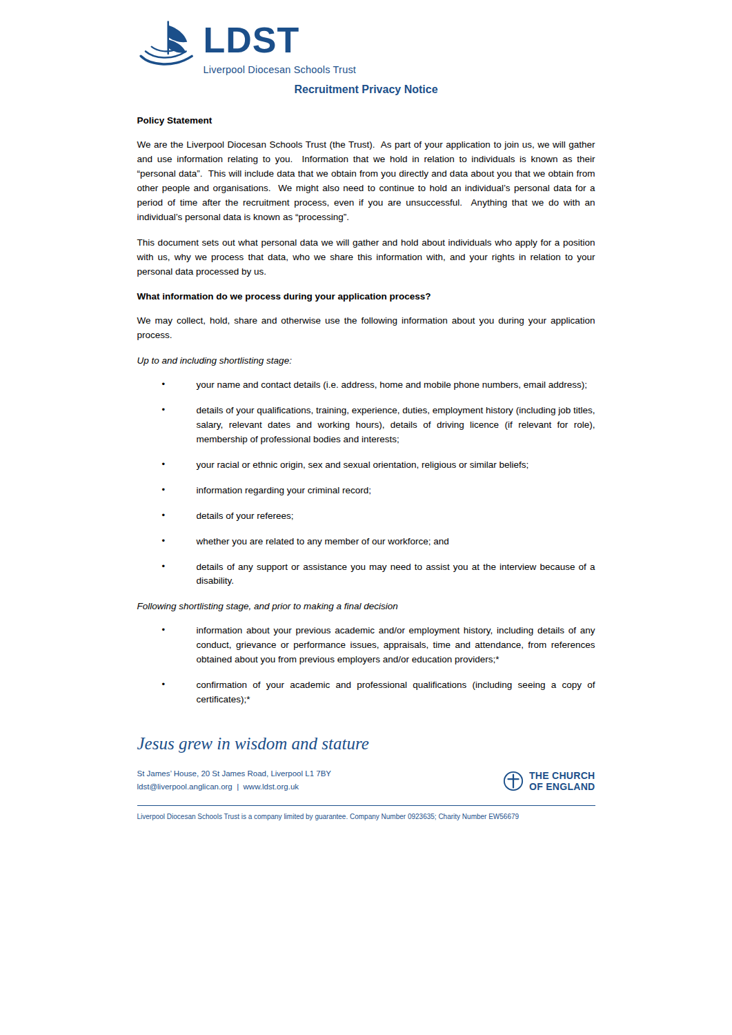LDST
Liverpool Diocesan Schools Trust
Recruitment Privacy Notice
Policy Statement
We are the Liverpool Diocesan Schools Trust (the Trust). As part of your application to join us, we will gather and use information relating to you. Information that we hold in relation to individuals is known as their “personal data”. This will include data that we obtain from you directly and data about you that we obtain from other people and organisations. We might also need to continue to hold an individual’s personal data for a period of time after the recruitment process, even if you are unsuccessful. Anything that we do with an individual’s personal data is known as “processing”.
This document sets out what personal data we will gather and hold about individuals who apply for a position with us, why we process that data, who we share this information with, and your rights in relation to your personal data processed by us.
What information do we process during your application process?
We may collect, hold, share and otherwise use the following information about you during your application process.
Up to and including shortlisting stage:
your name and contact details (i.e. address, home and mobile phone numbers, email address);
details of your qualifications, training, experience, duties, employment history (including job titles, salary, relevant dates and working hours), details of driving licence (if relevant for role), membership of professional bodies and interests;
your racial or ethnic origin, sex and sexual orientation, religious or similar beliefs;
information regarding your criminal record;
details of your referees;
whether you are related to any member of our workforce; and
details of any support or assistance you may need to assist you at the interview because of a disability.
Following shortlisting stage, and prior to making a final decision
information about your previous academic and/or employment history, including details of any conduct, grievance or performance issues, appraisals, time and attendance, from references obtained about you from previous employers and/or education providers;*
confirmation of your academic and professional qualifications (including seeing a copy of certificates);*
Jesus grew in wisdom and stature
St James’ House, 20 St James Road, Liverpool L1 7BY
ldst@liverpool.anglican.org | www.ldst.org.uk
THE CHURCH
OF ENGLAND
Liverpool Diocesan Schools Trust is a company limited by guarantee. Company Number 0923635; Charity Number EW56679